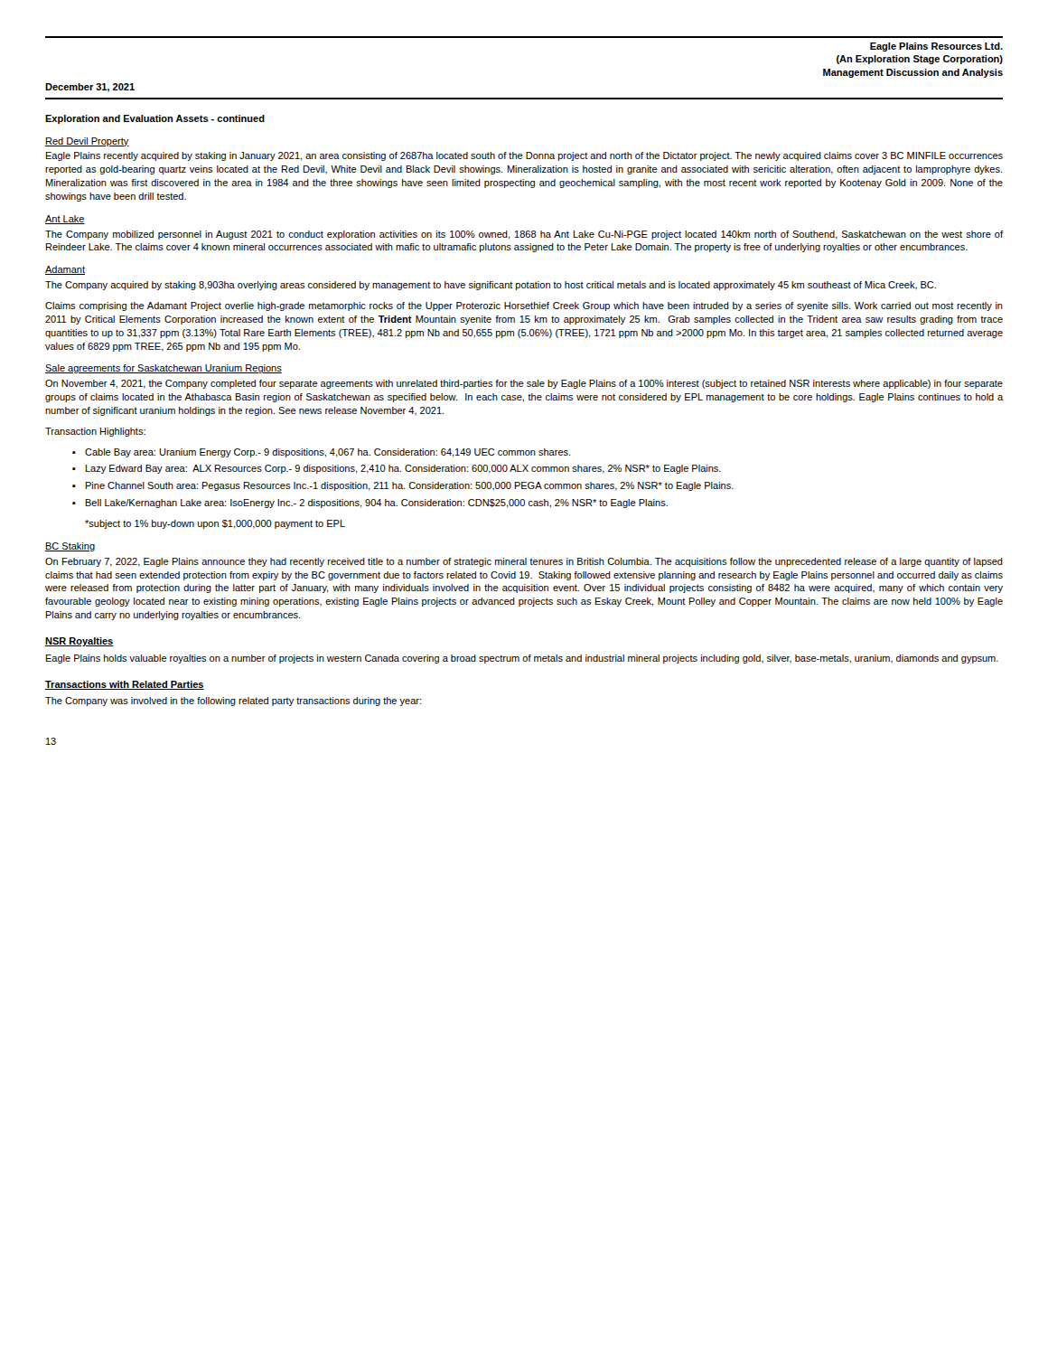Eagle Plains Resources Ltd.
(An Exploration Stage Corporation)
Management Discussion and Analysis
December 31, 2021
Exploration and Evaluation Assets - continued
Red Devil Property
Eagle Plains recently acquired by staking in January 2021, an area consisting of 2687ha located south of the Donna project and north of the Dictator project. The newly acquired claims cover 3 BC MINFILE occurrences reported as gold-bearing quartz veins located at the Red Devil, White Devil and Black Devil showings. Mineralization is hosted in granite and associated with sericitic alteration, often adjacent to lamprophyre dykes. Mineralization was first discovered in the area in 1984 and the three showings have seen limited prospecting and geochemical sampling, with the most recent work reported by Kootenay Gold in 2009. None of the showings have been drill tested.
Ant Lake
The Company mobilized personnel in August 2021 to conduct exploration activities on its 100% owned, 1868 ha Ant Lake Cu-Ni-PGE project located 140km north of Southend, Saskatchewan on the west shore of Reindeer Lake. The claims cover 4 known mineral occurrences associated with mafic to ultramafic plutons assigned to the Peter Lake Domain. The property is free of underlying royalties or other encumbrances.
Adamant
The Company acquired by staking 8,903ha overlying areas considered by management to have significant potation to host critical metals and is located approximately 45 km southeast of Mica Creek, BC.
Claims comprising the Adamant Project overlie high-grade metamorphic rocks of the Upper Proterozic Horsethief Creek Group which have been intruded by a series of syenite sills. Work carried out most recently in 2011 by Critical Elements Corporation increased the known extent of the Trident Mountain syenite from 15 km to approximately 25 km. Grab samples collected in the Trident area saw results grading from trace quantities to up to 31,337 ppm (3.13%) Total Rare Earth Elements (TREE), 481.2 ppm Nb and 50,655 ppm (5.06%) (TREE), 1721 ppm Nb and >2000 ppm Mo. In this target area, 21 samples collected returned average values of 6829 ppm TREE, 265 ppm Nb and 195 ppm Mo.
Sale agreements for Saskatchewan Uranium Regions
On November 4, 2021, the Company completed four separate agreements with unrelated third-parties for the sale by Eagle Plains of a 100% interest (subject to retained NSR interests where applicable) in four separate groups of claims located in the Athabasca Basin region of Saskatchewan as specified below. In each case, the claims were not considered by EPL management to be core holdings. Eagle Plains continues to hold a number of significant uranium holdings in the region. See news release November 4, 2021.
Transaction Highlights:
Cable Bay area: Uranium Energy Corp.- 9 dispositions, 4,067 ha. Consideration: 64,149 UEC common shares.
Lazy Edward Bay area: ALX Resources Corp.- 9 dispositions, 2,410 ha. Consideration: 600,000 ALX common shares, 2% NSR* to Eagle Plains.
Pine Channel South area: Pegasus Resources Inc.-1 disposition, 211 ha. Consideration: 500,000 PEGA common shares, 2% NSR* to Eagle Plains.
Bell Lake/Kernaghan Lake area: IsoEnergy Inc.- 2 dispositions, 904 ha. Consideration: CDN$25,000 cash, 2% NSR* to Eagle Plains.
*subject to 1% buy-down upon $1,000,000 payment to EPL
BC Staking
On February 7, 2022, Eagle Plains announce they had recently received title to a number of strategic mineral tenures in British Columbia. The acquisitions follow the unprecedented release of a large quantity of lapsed claims that had seen extended protection from expiry by the BC government due to factors related to Covid 19. Staking followed extensive planning and research by Eagle Plains personnel and occurred daily as claims were released from protection during the latter part of January, with many individuals involved in the acquisition event. Over 15 individual projects consisting of 8482 ha were acquired, many of which contain very favourable geology located near to existing mining operations, existing Eagle Plains projects or advanced projects such as Eskay Creek, Mount Polley and Copper Mountain. The claims are now held 100% by Eagle Plains and carry no underlying royalties or encumbrances.
NSR Royalties
Eagle Plains holds valuable royalties on a number of projects in western Canada covering a broad spectrum of metals and industrial mineral projects including gold, silver, base-metals, uranium, diamonds and gypsum.
Transactions with Related Parties
The Company was involved in the following related party transactions during the year:
13